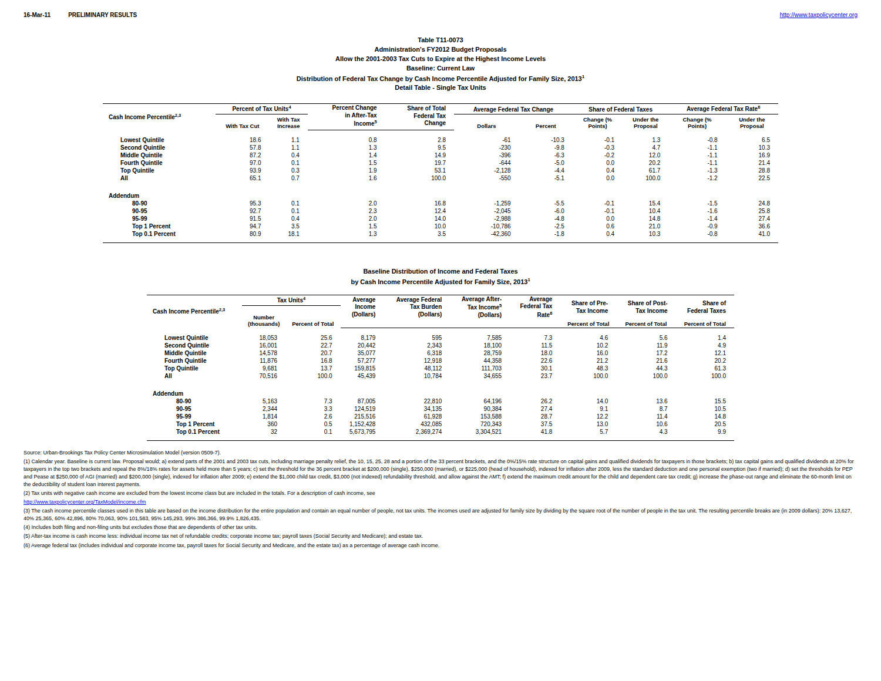16-Mar-11 PRELIMINARY RESULTS
http://www.taxpolicycenter.org
Table T11-0073
Administration's FY2012 Budget Proposals
Allow the 2001-2003 Tax Cuts to Expire at the Highest Income Levels
Baseline: Current Law
Distribution of Federal Tax Change by Cash Income Percentile Adjusted for Family Size, 20131
Detail Table - Single Tax Units
| Cash Income Percentile 2,3 | Percent of Tax Units 4 | Percent Change in After-Tax Income 5 | Share of Total Federal Tax Change | Average Federal Tax Change | Share of Federal Taxes | Average Federal Tax Rate 6 |
| --- | --- | --- | --- | --- | --- | --- |
| With Tax Cut | With Tax Increase | Dollars | Percent | Change (% Points) | Under the Proposal | Change (% Points) | Under the Proposal |
| Lowest Quintile | 18.6 | 1.1 | 0.8 | 2.8 | -61 | -10.3 | -0.1 | 1.3 | -0.8 | 6.5 |
| Second Quintile | 57.8 | 1.1 | 1.3 | 9.5 | -230 | -9.8 | -0.3 | 4.7 | -1.1 | 10.3 |
| Middle Quintile | 87.2 | 0.4 | 1.4 | 14.9 | -396 | -6.3 | -0.2 | 12.0 | -1.1 | 16.9 |
| Fourth Quintile | 97.0 | 0.1 | 1.5 | 19.7 | -644 | -5.0 | 0.0 | 20.2 | -1.1 | 21.4 |
| Top Quintile | 93.9 | 0.3 | 1.9 | 53.1 | -2,128 | -4.4 | 0.4 | 61.7 | -1.3 | 28.8 |
| All | 65.1 | 0.7 | 1.6 | 100.0 | -550 | -5.1 | 0.0 | 100.0 | -1.2 | 22.5 |
| Addendum |
| 80-90 | 95.3 | 0.1 | 2.0 | 16.8 | -1,259 | -5.5 | -0.1 | 15.4 | -1.5 | 24.8 |
| 90-95 | 92.7 | 0.1 | 2.3 | 12.4 | -2,045 | -6.0 | -0.1 | 10.4 | -1.6 | 25.8 |
| 95-99 | 91.5 | 0.4 | 2.0 | 14.0 | -2,988 | -4.8 | 0.0 | 14.8 | -1.4 | 27.4 |
| Top 1 Percent | 94.7 | 3.5 | 1.5 | 10.0 | -10,786 | -2.5 | 0.6 | 21.0 | -0.9 | 36.6 |
| Top 0.1 Percent | 80.9 | 18.1 | 1.3 | 3.5 | -42,360 | -1.8 | 0.4 | 10.3 | -0.8 | 41.0 |
Baseline Distribution of Income and Federal Taxes
by Cash Income Percentile Adjusted for Family Size, 20131
| Cash Income Percentile 2,3 | Tax Units 4 | Average Income (Dollars) | Average Federal Tax Burden (Dollars) | Average After- Tax Income 5 (Dollars) | Average Federal Tax Rate 6 | Share of Pre- Tax Income | Share of Post- Tax Income | Share of Federal Taxes |
| --- | --- | --- | --- | --- | --- | --- | --- | --- |
| Number (thousands) | Percent of Total |
| | | | | Percent of Total | Percent of Total | Percent of Total |
| Lowest Quintile | 18,053 | 25.6 | 8,179 | 595 | 7,585 | 7.3 | 4.6 | 5.6 | 1.4 |
| Second Quintile | 16,001 | 22.7 | 20,442 | 2,343 | 18,100 | 11.5 | 10.2 | 11.9 | 4.9 |
| Middle Quintile | 14,578 | 20.7 | 35,077 | 6,318 | 28,759 | 18.0 | 16.0 | 17.2 | 12.1 |
| Fourth Quintile | 11,876 | 16.8 | 57,277 | 12,918 | 44,358 | 22.6 | 21.2 | 21.6 | 20.2 |
| Top Quintile | 9,681 | 13.7 | 159,815 | 48,112 | 111,703 | 30.1 | 48.3 | 44.3 | 61.3 |
| All | 70,516 | 100.0 | 45,439 | 10,784 | 34,655 | 23.7 | 100.0 | 100.0 | 100.0 |
| Addendum |
| 80-90 | 5,163 | 7.3 | 87,005 | 22,810 | 64,196 | 26.2 | 14.0 | 13.6 | 15.5 |
| 90-95 | 2,344 | 3.3 | 124,519 | 34,135 | 90,384 | 27.4 | 9.1 | 8.7 | 10.5 |
| 95-99 | 1,814 | 2.6 | 215,516 | 61,928 | 153,588 | 28.7 | 12.2 | 11.4 | 14.8 |
| Top 1 Percent | 360 | 0.5 | 1,152,428 | 432,085 | 720,343 | 37.5 | 13.0 | 10.6 | 20.5 |
| Top 0.1 Percent | 32 | 0.1 | 5,673,795 | 2,369,274 | 3,304,521 | 41.8 | 5.7 | 4.3 | 9.9 |
Source: Urban-Brookings Tax Policy Center Microsimulation Model (version 0509-7).
(1) Calendar year. Baseline is current law. Proposal would; a) extend parts of the 2001 and 2003 tax cuts, including marriage penalty relief, the 10, 15, 25, 28 and a portion of the 33 percent brackets, and the 0%/15% rate structure on capital gains and qualified dividends for taxpayers in those brackets; b) tax capital gains and qualified dividends at 20% for taxpayers in the top two brackets and repeal the 8%/18% rates for assets held more than 5 years; c) set the threshold for the 36 percent bracket at $200,000 (single), $250,000 (married), or $225,000 (head of household), indexed for inflation after 2009, less the standard deduction and one personal exemption (two if married); d) set the thresholds for PEP and Pease at $250,000 of AGI (married) and $200,000 (single), indexed for inflation after 2009; e) extend the $1,000 child tax credit, $3,000 (not indexed) refundability threshold, and allow against the AMT; f) extend the maximum credit amount for the child and dependent care tax credit; g) increase the phase-out range and eliminate the 60-month limit on the deductibility of student loan interest payments.
(2) Tax units with negative cash income are excluded from the lowest income class but are included in the totals. For a description of cash income, see
http://www.taxpolicycenter.org/TaxModel/income.cfm
(3) The cash income percentile classes used in this table are based on the income distribution for the entire population and contain an equal number of people, not tax units. The incomes used are adjusted for family size by dividing by the square root of the number of people in the tax unit. The resulting percentile breaks are (in 2009 dollars): 20% 13,627, 40% 25,365, 60% 42,896, 80% 70,063, 90% 101,583, 95% 145,293, 99% 386,366, 99.9% 1,826,435.
(4) Includes both filing and non-filing units but excludes those that are dependents of other tax units.
(5) After-tax income is cash income less: individual income tax net of refundable credits; corporate income tax; payroll taxes (Social Security and Medicare); and estate tax.
(6) Average federal tax (includes individual and corporate income tax, payroll taxes for Social Security and Medicare, and the estate tax) as a percentage of average cash income.